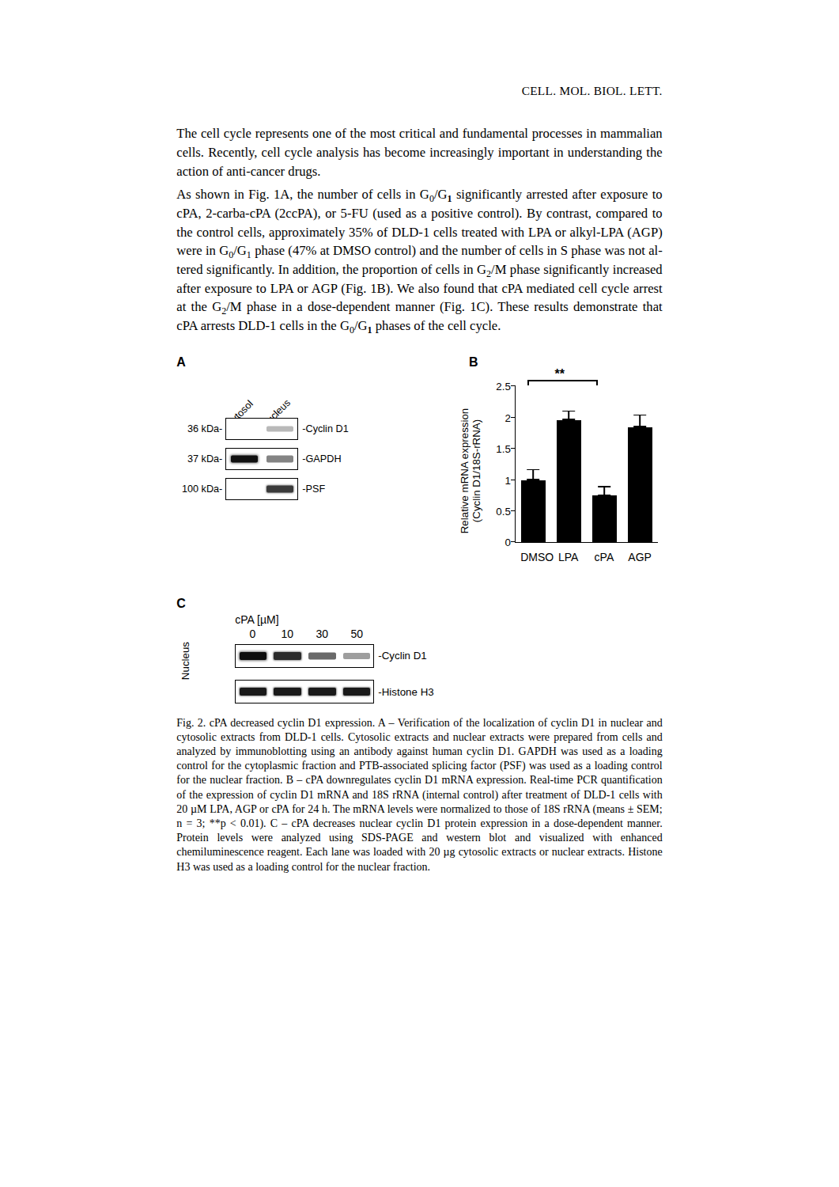CELL. MOL. BIOL. LETT.
The cell cycle represents one of the most critical and fundamental processes in mammalian cells. Recently, cell cycle analysis has become increasingly important in understanding the action of anti-cancer drugs.
As shown in Fig. 1A, the number of cells in G0/G1 significantly arrested after exposure to cPA, 2-carba-cPA (2ccPA), or 5-FU (used as a positive control). By contrast, compared to the control cells, approximately 35% of DLD-1 cells treated with LPA or alkyl-LPA (AGP) were in G0/G1 phase (47% at DMSO control) and the number of cells in S phase was not altered significantly. In addition, the proportion of cells in G2/M phase significantly increased after exposure to LPA or AGP (Fig. 1B). We also found that cPA mediated cell cycle arrest at the G2/M phase in a dose-dependent manner (Fig. 1C). These results demonstrate that cPA arrests DLD-1 cells in the G0/G1 phases of the cell cycle.
A
Cytosol
Nucleus
36 kDa-
-Cyclin D1
37 kDa-
-GAPDH
100 kDa-
-PSF
B
Relative mRNA expression
(Cyclin D1/18S-rRNA)
**
2.5
2
1.5
1
0.5
0
DMSO LPA cPA AGP
C
cPA [µM]
0
10
30
50
Nucleus
-Cyclin D1
-Histone H3
Fig. 2. cPA decreased cyclin D1 expression. A – Verification of the localization of cyclin D1 in nuclear and cytosolic extracts from DLD-1 cells. Cytosolic extracts and nuclear extracts were prepared from cells and analyzed by immunoblotting using an antibody against human cyclin D1. GAPDH was used as a loading control for the cytoplasmic fraction and PTB-associated splicing factor (PSF) was used as a loading control for the nuclear fraction. B – cPA downregulates cyclin D1 mRNA expression. Real-time PCR quantification of the expression of cyclin D1 mRNA and 18S rRNA (internal control) after treatment of DLD-1 cells with 20 µM LPA, AGP or cPA for 24 h. The mRNA levels were normalized to those of 18S rRNA (means ± SEM; n = 3; **p < 0.01). C – cPA decreases nuclear cyclin D1 protein expression in a dose-dependent manner. Protein levels were analyzed using SDS-PAGE and western blot and visualized with enhanced chemiluminescence reagent. Each lane was loaded with 20 µg cytosolic extracts or nuclear extracts. Histone H3 was used as a loading control for the nuclear fraction.